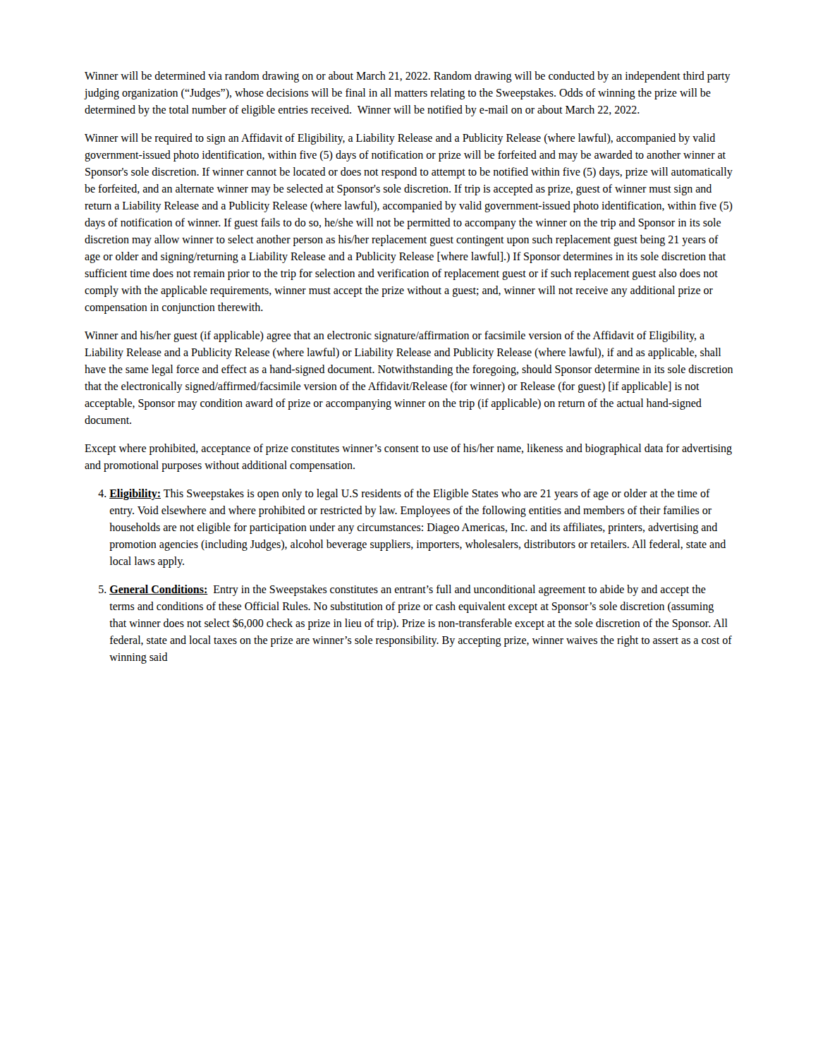Winner will be determined via random drawing on or about March 21, 2022. Random drawing will be conducted by an independent third party judging organization (“Judges”), whose decisions will be final in all matters relating to the Sweepstakes. Odds of winning the prize will be determined by the total number of eligible entries received. Winner will be notified by e-mail on or about March 22, 2022.
Winner will be required to sign an Affidavit of Eligibility, a Liability Release and a Publicity Release (where lawful), accompanied by valid government-issued photo identification, within five (5) days of notification or prize will be forfeited and may be awarded to another winner at Sponsor's sole discretion. If winner cannot be located or does not respond to attempt to be notified within five (5) days, prize will automatically be forfeited, and an alternate winner may be selected at Sponsor's sole discretion. If trip is accepted as prize, guest of winner must sign and return a Liability Release and a Publicity Release (where lawful), accompanied by valid government-issued photo identification, within five (5) days of notification of winner. If guest fails to do so, he/she will not be permitted to accompany the winner on the trip and Sponsor in its sole discretion may allow winner to select another person as his/her replacement guest contingent upon such replacement guest being 21 years of age or older and signing/returning a Liability Release and a Publicity Release [where lawful].) If Sponsor determines in its sole discretion that sufficient time does not remain prior to the trip for selection and verification of replacement guest or if such replacement guest also does not comply with the applicable requirements, winner must accept the prize without a guest; and, winner will not receive any additional prize or compensation in conjunction therewith.
Winner and his/her guest (if applicable) agree that an electronic signature/affirmation or facsimile version of the Affidavit of Eligibility, a Liability Release and a Publicity Release (where lawful) or Liability Release and Publicity Release (where lawful), if and as applicable, shall have the same legal force and effect as a hand-signed document. Notwithstanding the foregoing, should Sponsor determine in its sole discretion that the electronically signed/affirmed/facsimile version of the Affidavit/Release (for winner) or Release (for guest) [if applicable] is not acceptable, Sponsor may condition award of prize or accompanying winner on the trip (if applicable) on return of the actual hand-signed document.
Except where prohibited, acceptance of prize constitutes winner’s consent to use of his/her name, likeness and biographical data for advertising and promotional purposes without additional compensation.
Eligibility: This Sweepstakes is open only to legal U.S residents of the Eligible States who are 21 years of age or older at the time of entry. Void elsewhere and where prohibited or restricted by law. Employees of the following entities and members of their families or households are not eligible for participation under any circumstances: Diageo Americas, Inc. and its affiliates, printers, advertising and promotion agencies (including Judges), alcohol beverage suppliers, importers, wholesalers, distributors or retailers. All federal, state and local laws apply.
General Conditions: Entry in the Sweepstakes constitutes an entrant’s full and unconditional agreement to abide by and accept the terms and conditions of these Official Rules. No substitution of prize or cash equivalent except at Sponsor’s sole discretion (assuming that winner does not select $6,000 check as prize in lieu of trip). Prize is non-transferable except at the sole discretion of the Sponsor. All federal, state and local taxes on the prize are winner’s sole responsibility. By accepting prize, winner waives the right to assert as a cost of winning said